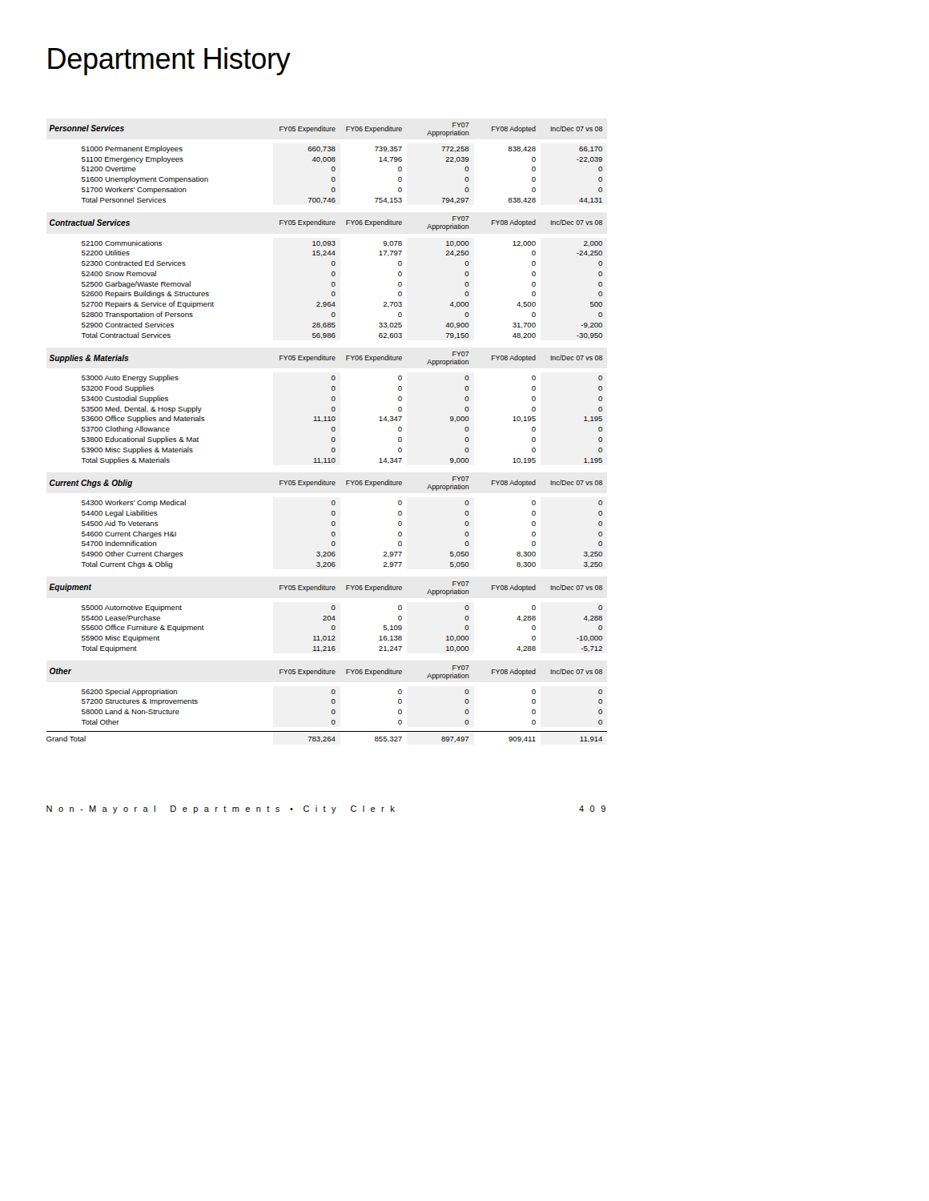Department History
| Personnel Services | FY05 Expenditure | FY06 Expenditure | FY07 Appropriation | FY08 Adopted | Inc/Dec 07 vs 08 |
| --- | --- | --- | --- | --- | --- |
| 51000 Permanent Employees | 660,738 | 739,357 | 772,258 | 838,428 | 66,170 |
| 51100 Emergency Employees | 40,008 | 14,796 | 22,039 | 0 | -22,039 |
| 51200 Overtime | 0 | 0 | 0 | 0 | 0 |
| 51600 Unemployment Compensation | 0 | 0 | 0 | 0 | 0 |
| 51700 Workers' Compensation | 0 | 0 | 0 | 0 | 0 |
| Total Personnel Services | 700,746 | 754,153 | 794,297 | 838,428 | 44,131 |
| Contractual Services | FY05 Expenditure | FY06 Expenditure | FY07 Appropriation | FY08 Adopted | Inc/Dec 07 vs 08 |
| 52100 Communications | 10,093 | 9,078 | 10,000 | 12,000 | 2,000 |
| 52200 Utilities | 15,244 | 17,797 | 24,250 | 0 | -24,250 |
| 52300 Contracted Ed Services | 0 | 0 | 0 | 0 | 0 |
| 52400 Snow Removal | 0 | 0 | 0 | 0 | 0 |
| 52500 Garbage/Waste Removal | 0 | 0 | 0 | 0 | 0 |
| 52600 Repairs Buildings & Structures | 0 | 0 | 0 | 0 | 0 |
| 52700 Repairs & Service of Equipment | 2,964 | 2,703 | 4,000 | 4,500 | 500 |
| 52800 Transportation of Persons | 0 | 0 | 0 | 0 | 0 |
| 52900 Contracted Services | 28,685 | 33,025 | 40,900 | 31,700 | -9,200 |
| Total Contractual Services | 56,986 | 62,603 | 79,150 | 48,200 | -30,950 |
| Supplies & Materials | FY05 Expenditure | FY06 Expenditure | FY07 Appropriation | FY08 Adopted | Inc/Dec 07 vs 08 |
| 53000 Auto Energy Supplies | 0 | 0 | 0 | 0 | 0 |
| 53200 Food Supplies | 0 | 0 | 0 | 0 | 0 |
| 53400 Custodial Supplies | 0 | 0 | 0 | 0 | 0 |
| 53500 Med, Dental, & Hosp Supply | 0 | 0 | 0 | 0 | 0 |
| 53600 Office Supplies and Materials | 11,110 | 14,347 | 9,000 | 10,195 | 1,195 |
| 53700 Clothing Allowance | 0 | 0 | 0 | 0 | 0 |
| 53800 Educational Supplies & Mat | 0 | 0 | 0 | 0 | 0 |
| 53900 Misc Supplies & Materials | 0 | 0 | 0 | 0 | 0 |
| Total Supplies & Materials | 11,110 | 14,347 | 9,000 | 10,195 | 1,195 |
| Current Chgs & Oblig | FY05 Expenditure | FY06 Expenditure | FY07 Appropriation | FY08 Adopted | Inc/Dec 07 vs 08 |
| 54300 Workers' Comp Medical | 0 | 0 | 0 | 0 | 0 |
| 54400 Legal Liabilities | 0 | 0 | 0 | 0 | 0 |
| 54500 Aid To Veterans | 0 | 0 | 0 | 0 | 0 |
| 54600 Current Charges H&I | 0 | 0 | 0 | 0 | 0 |
| 54700 Indemnification | 0 | 0 | 0 | 0 | 0 |
| 54900 Other Current Charges | 3,206 | 2,977 | 5,050 | 8,300 | 3,250 |
| Total Current Chgs & Oblig | 3,206 | 2,977 | 5,050 | 8,300 | 3,250 |
| Equipment | FY05 Expenditure | FY06 Expenditure | FY07 Appropriation | FY08 Adopted | Inc/Dec 07 vs 08 |
| 55000 Automotive Equipment | 0 | 0 | 0 | 0 | 0 |
| 55400 Lease/Purchase | 204 | 0 | 0 | 4,288 | 4,288 |
| 55600 Office Furniture & Equipment | 0 | 5,109 | 0 | 0 | 0 |
| 55900 Misc Equipment | 11,012 | 16,138 | 10,000 | 0 | -10,000 |
| Total Equipment | 11,216 | 21,247 | 10,000 | 4,288 | -5,712 |
| Other | FY05 Expenditure | FY06 Expenditure | FY07 Appropriation | FY08 Adopted | Inc/Dec 07 vs 08 |
| 56200 Special Appropriation | 0 | 0 | 0 | 0 | 0 |
| 57200 Structures & Improvements | 0 | 0 | 0 | 0 | 0 |
| 58000 Land & Non-Structure | 0 | 0 | 0 | 0 | 0 |
| Total Other | 0 | 0 | 0 | 0 | 0 |
| Grand Total | 783,264 | 855,327 | 897,497 | 909,411 | 11,914 |
N o n - M a y o r a l D e p a r t m e n t s • C i t y C l e r k
4 0 9